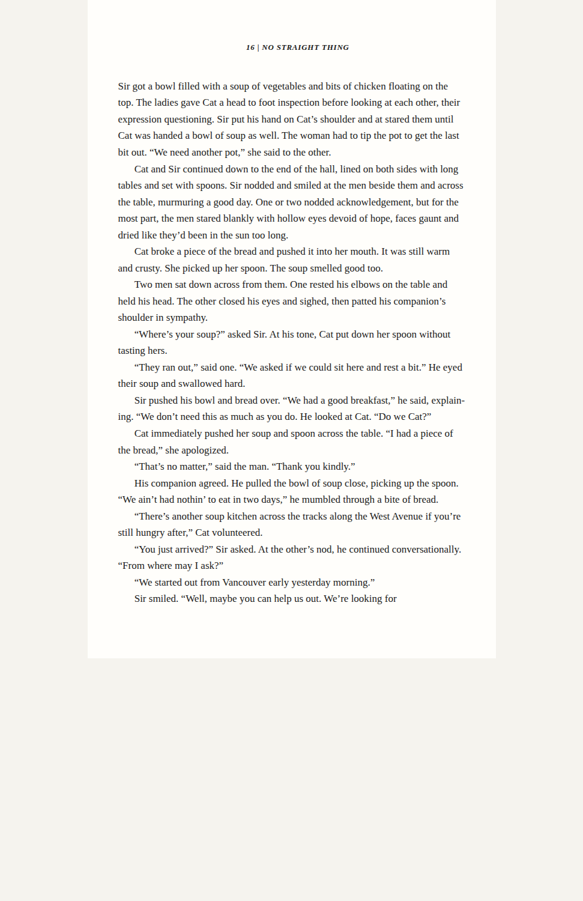16 | No Straight Thing
Sir got a bowl filled with a soup of vegetables and bits of chicken floating on the top. The ladies gave Cat a head to foot inspection before looking at each other, their expression questioning. Sir put his hand on Cat’s shoulder and at stared them until Cat was handed a bowl of soup as well. The woman had to tip the pot to get the last bit out. “We need another pot,” she said to the other.
Cat and Sir continued down to the end of the hall, lined on both sides with long tables and set with spoons. Sir nodded and smiled at the men beside them and across the table, murmuring a good day. One or two nodded acknowledgement, but for the most part, the men stared blankly with hollow eyes devoid of hope, faces gaunt and dried like they’d been in the sun too long.
Cat broke a piece of the bread and pushed it into her mouth. It was still warm and crusty. She picked up her spoon. The soup smelled good too.
Two men sat down across from them. One rested his elbows on the table and held his head. The other closed his eyes and sighed, then patted his companion’s shoulder in sympathy.
“Where’s your soup?” asked Sir. At his tone, Cat put down her spoon without tasting hers.
“They ran out,” said one. “We asked if we could sit here and rest a bit.” He eyed their soup and swallowed hard.
Sir pushed his bowl and bread over. “We had a good breakfast,” he said, explaining. “We don’t need this as much as you do. He looked at Cat. “Do we Cat?”
Cat immediately pushed her soup and spoon across the table. “I had a piece of the bread,” she apologized.
“That’s no matter,” said the man. “Thank you kindly.”
His companion agreed. He pulled the bowl of soup close, picking up the spoon. “We ain’t had nothin’ to eat in two days,” he mumbled through a bite of bread.
“There’s another soup kitchen across the tracks along the West Avenue if you’re still hungry after,” Cat volunteered.
“You just arrived?” Sir asked. At the other’s nod, he continued conversationally. “From where may I ask?”
“We started out from Vancouver early yesterday morning.”
Sir smiled. “Well, maybe you can help us out. We’re looking for